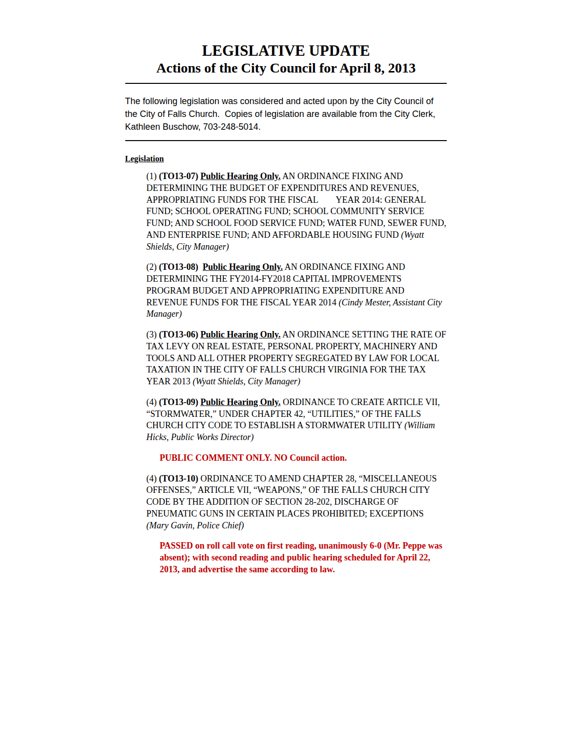LEGISLATIVE UPDATE Actions of the City Council for April 8, 2013
The following legislation was considered and acted upon by the City Council of the City of Falls Church. Copies of legislation are available from the City Clerk, Kathleen Buschow, 703-248-5014.
Legislation
(1) (TO13-07) Public Hearing Only. AN ORDINANCE FIXING AND DETERMINING THE BUDGET OF EXPENDITURES AND REVENUES, APPROPRIATING FUNDS FOR THE FISCAL YEAR 2014: GENERAL FUND; SCHOOL OPERATING FUND; SCHOOL COMMUNITY SERVICE FUND; AND SCHOOL FOOD SERVICE FUND; WATER FUND, SEWER FUND, AND ENTERPRISE FUND; AND AFFORDABLE HOUSING FUND (Wyatt Shields, City Manager)
(2) (TO13-08) Public Hearing Only. AN ORDINANCE FIXING AND DETERMINING THE FY2014-FY2018 CAPITAL IMPROVEMENTS PROGRAM BUDGET AND APPROPRIATING EXPENDITURE AND REVENUE FUNDS FOR THE FISCAL YEAR 2014 (Cindy Mester, Assistant City Manager)
(3) (TO13-06) Public Hearing Only. AN ORDINANCE SETTING THE RATE OF TAX LEVY ON REAL ESTATE, PERSONAL PROPERTY, MACHINERY AND TOOLS AND ALL OTHER PROPERTY SEGREGATED BY LAW FOR LOCAL TAXATION IN THE CITY OF FALLS CHURCH VIRGINIA FOR THE TAX YEAR 2013 (Wyatt Shields, City Manager)
(4) (TO13-09) Public Hearing Only. ORDINANCE TO CREATE ARTICLE VII, “STORMWATER,” UNDER CHAPTER 42, “UTILITIES,” OF THE FALLS CHURCH CITY CODE TO ESTABLISH A STORMWATER UTILITY (William Hicks, Public Works Director)
PUBLIC COMMENT ONLY. NO Council action.
(4) (TO13-10) ORDINANCE TO AMEND CHAPTER 28, “MISCELLANEOUS OFFENSES,” ARTICLE VII, “WEAPONS,” OF THE FALLS CHURCH CITY CODE BY THE ADDITION OF SECTION 28-202, DISCHARGE OF PNEUMATIC GUNS IN CERTAIN PLACES PROHIBITED; EXCEPTIONS (Mary Gavin, Police Chief)
PASSED on roll call vote on first reading, unanimously 6-0 (Mr. Peppe was absent); with second reading and public hearing scheduled for April 22, 2013, and advertise the same according to law.